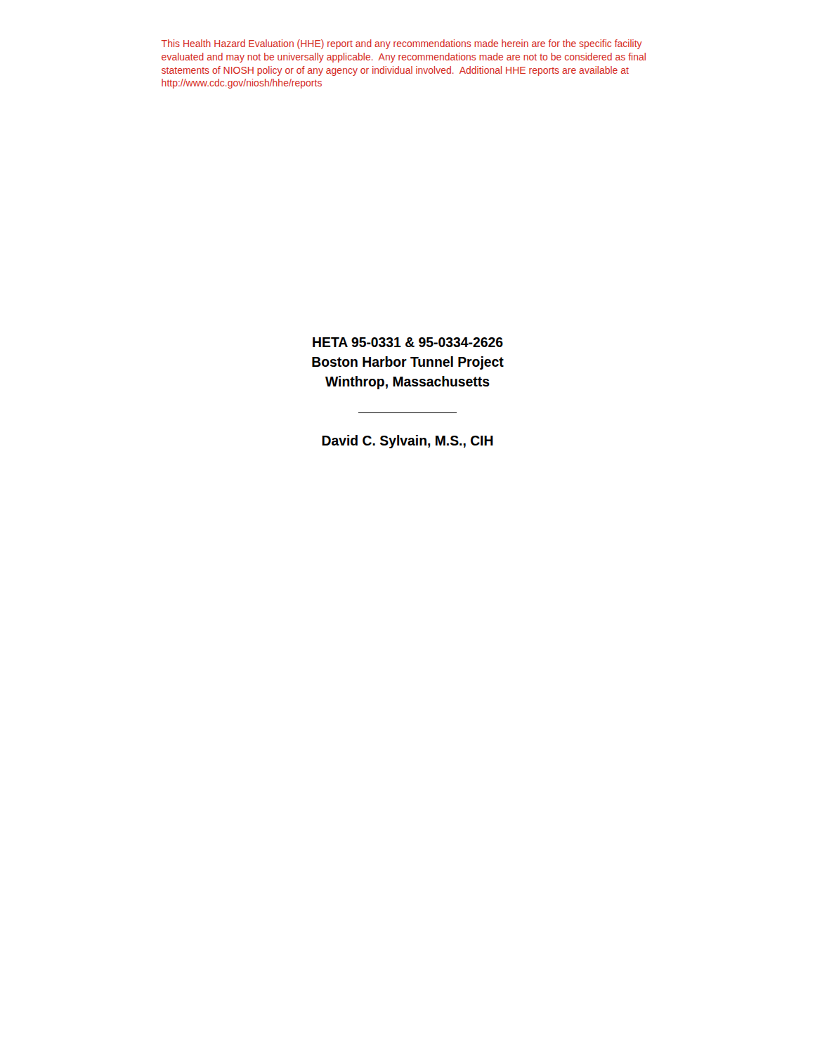This Health Hazard Evaluation (HHE) report and any recommendations made herein are for the specific facility evaluated and may not be universally applicable. Any recommendations made are not to be considered as final statements of NIOSH policy or of any agency or individual involved. Additional HHE reports are available at http://www.cdc.gov/niosh/hhe/reports
HETA 95-0331 & 95-0334-2626
Boston Harbor Tunnel Project
Winthrop, Massachusetts
David C. Sylvain, M.S., CIH